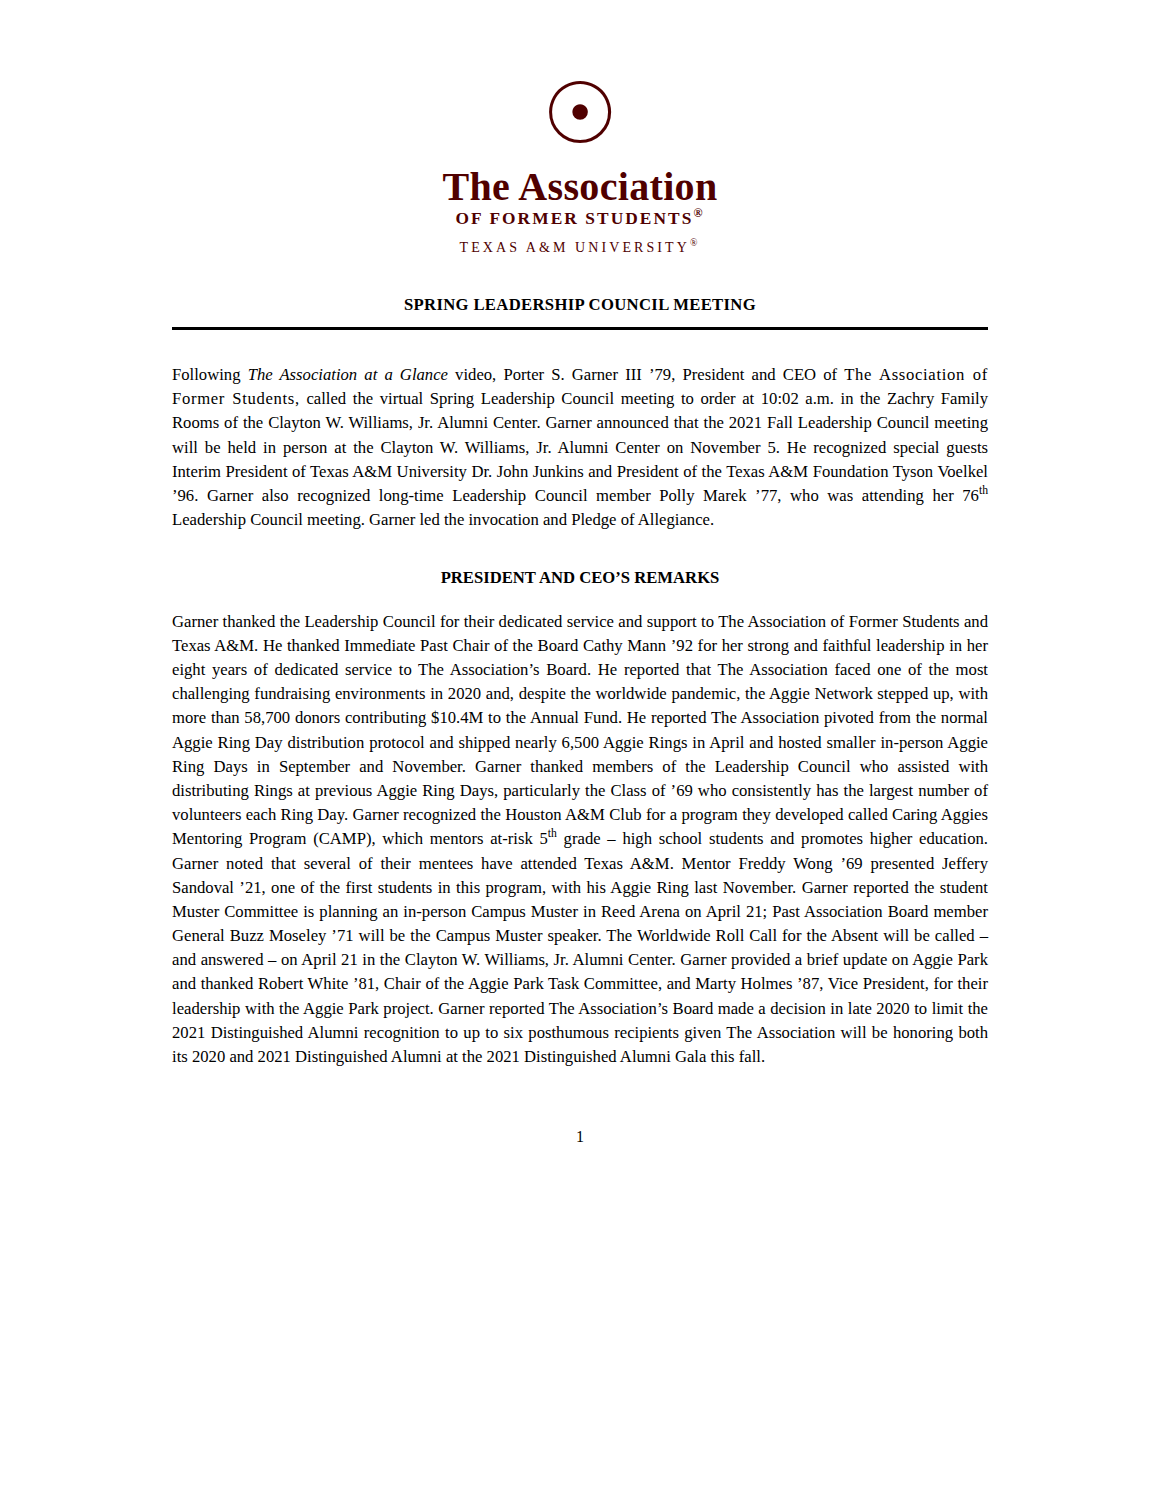☉
The Association OF FORMER STUDENTS® TEXAS A&M UNIVERSITY®
SPRING LEADERSHIP COUNCIL MEETING
Following The Association at a Glance video, Porter S. Garner III ’79, President and CEO of The Association of Former Students, called the virtual Spring Leadership Council meeting to order at 10:02 a.m. in the Zachry Family Rooms of the Clayton W. Williams, Jr. Alumni Center. Garner announced that the 2021 Fall Leadership Council meeting will be held in person at the Clayton W. Williams, Jr. Alumni Center on November 5. He recognized special guests Interim President of Texas A&M University Dr. John Junkins and President of the Texas A&M Foundation Tyson Voelkel ’96. Garner also recognized long-time Leadership Council member Polly Marek ’77, who was attending her 76th Leadership Council meeting. Garner led the invocation and Pledge of Allegiance.
PRESIDENT AND CEO’S REMARKS
Garner thanked the Leadership Council for their dedicated service and support to The Association of Former Students and Texas A&M. He thanked Immediate Past Chair of the Board Cathy Mann ’92 for her strong and faithful leadership in her eight years of dedicated service to The Association’s Board. He reported that The Association faced one of the most challenging fundraising environments in 2020 and, despite the worldwide pandemic, the Aggie Network stepped up, with more than 58,700 donors contributing $10.4M to the Annual Fund. He reported The Association pivoted from the normal Aggie Ring Day distribution protocol and shipped nearly 6,500 Aggie Rings in April and hosted smaller in-person Aggie Ring Days in September and November. Garner thanked members of the Leadership Council who assisted with distributing Rings at previous Aggie Ring Days, particularly the Class of ’69 who consistently has the largest number of volunteers each Ring Day. Garner recognized the Houston A&M Club for a program they developed called Caring Aggies Mentoring Program (CAMP), which mentors at-risk 5th grade – high school students and promotes higher education. Garner noted that several of their mentees have attended Texas A&M. Mentor Freddy Wong ’69 presented Jeffery Sandoval ’21, one of the first students in this program, with his Aggie Ring last November. Garner reported the student Muster Committee is planning an in-person Campus Muster in Reed Arena on April 21; Past Association Board member General Buzz Moseley ’71 will be the Campus Muster speaker. The Worldwide Roll Call for the Absent will be called – and answered – on April 21 in the Clayton W. Williams, Jr. Alumni Center. Garner provided a brief update on Aggie Park and thanked Robert White ’81, Chair of the Aggie Park Task Committee, and Marty Holmes ’87, Vice President, for their leadership with the Aggie Park project. Garner reported The Association’s Board made a decision in late 2020 to limit the 2021 Distinguished Alumni recognition to up to six posthumous recipients given The Association will be honoring both its 2020 and 2021 Distinguished Alumni at the 2021 Distinguished Alumni Gala this fall.
1